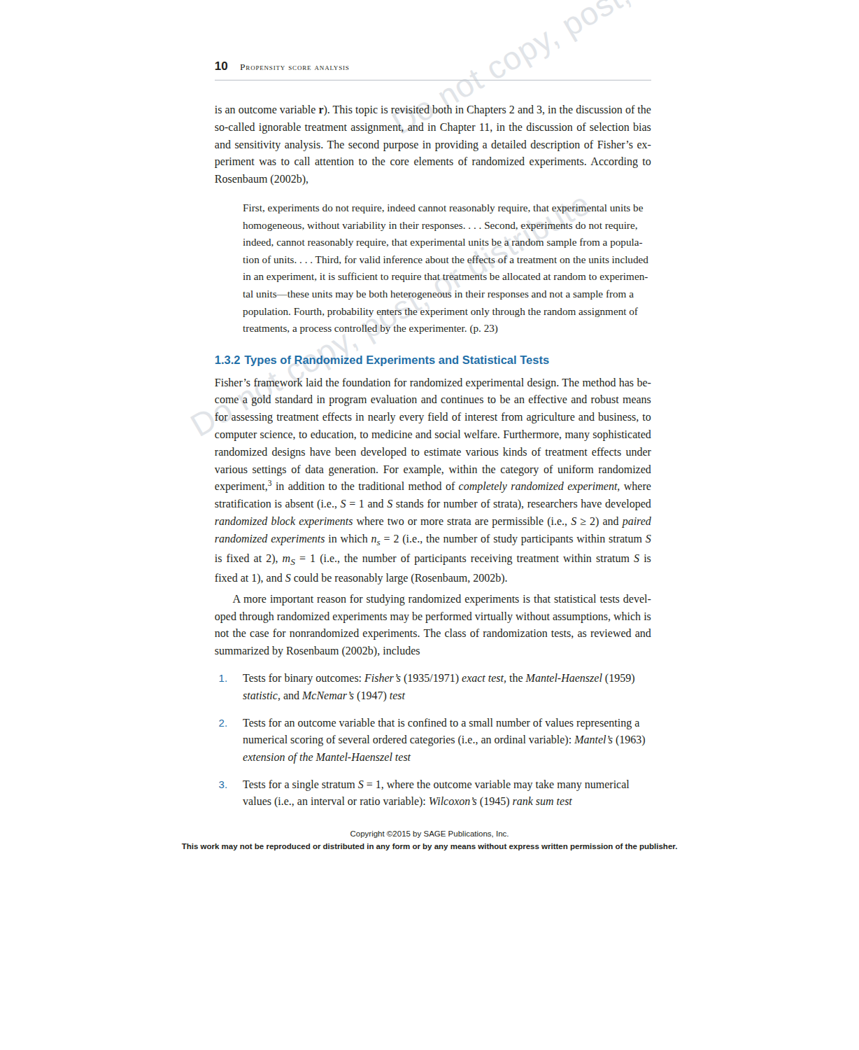Do not copy, post, or distribute Do not copy, post, or distribute
10 Propensity Score Analysis
is an outcome variable r). This topic is revisited both in Chapters 2 and 3, in the discussion of the so-called ignorable treatment assignment, and in Chapter 11, in the discussion of selection bias and sensitivity analysis. The second purpose in providing a detailed description of Fisher’s experiment was to call attention to the core elements of randomized experiments. According to Rosenbaum (2002b),
First, experiments do not require, indeed cannot reasonably require, that experimental units be homogeneous, without variability in their responses. . . . Second, experiments do not require, indeed, cannot reasonably require, that experimental units be a random sample from a population of units. . . . Third, for valid inference about the effects of a treatment on the units included in an experiment, it is sufficient to require that treatments be allocated at random to experimental units—these units may be both heterogeneous in their responses and not a sample from a population. Fourth, probability enters the experiment only through the random assignment of treatments, a process controlled by the experimenter. (p. 23)
1.3.2 Types of Randomized Experiments and Statistical Tests
Fisher’s framework laid the foundation for randomized experimental design. The method has become a gold standard in program evaluation and continues to be an effective and robust means for assessing treatment effects in nearly every field of interest from agriculture and business, to computer science, to education, to medicine and social welfare. Furthermore, many sophisticated randomized designs have been developed to estimate various kinds of treatment effects under various settings of data generation. For example, within the category of uniform randomized experiment,3 in addition to the traditional method of completely randomized experiment, where stratification is absent (i.e., S = 1 and S stands for number of strata), researchers have developed randomized block experiments where two or more strata are permissible (i.e., S ≥ 2) and paired randomized experiments in which ns = 2 (i.e., the number of study participants within stratum S is fixed at 2), mS = 1 (i.e., the number of participants receiving treatment within stratum S is fixed at 1), and S could be reasonably large (Rosenbaum, 2002b).
A more important reason for studying randomized experiments is that statistical tests developed through randomized experiments may be performed virtually without assumptions, which is not the case for nonrandomized experiments. The class of randomization tests, as reviewed and summarized by Rosenbaum (2002b), includes
Tests for binary outcomes: Fisher’s (1935/1971) exact test, the Mantel-Haenszel (1959) statistic, and McNemar’s (1947) test
Tests for an outcome variable that is confined to a small number of values representing a numerical scoring of several ordered categories (i.e., an ordinal variable): Mantel’s (1963) extension of the Mantel-Haenszel test
Tests for a single stratum S = 1, where the outcome variable may take many numerical values (i.e., an interval or ratio variable): Wilcoxon’s (1945) rank sum test
Copyright ©2015 by SAGE Publications, Inc.
This work may not be reproduced or distributed in any form or by any means without express written permission of the publisher.